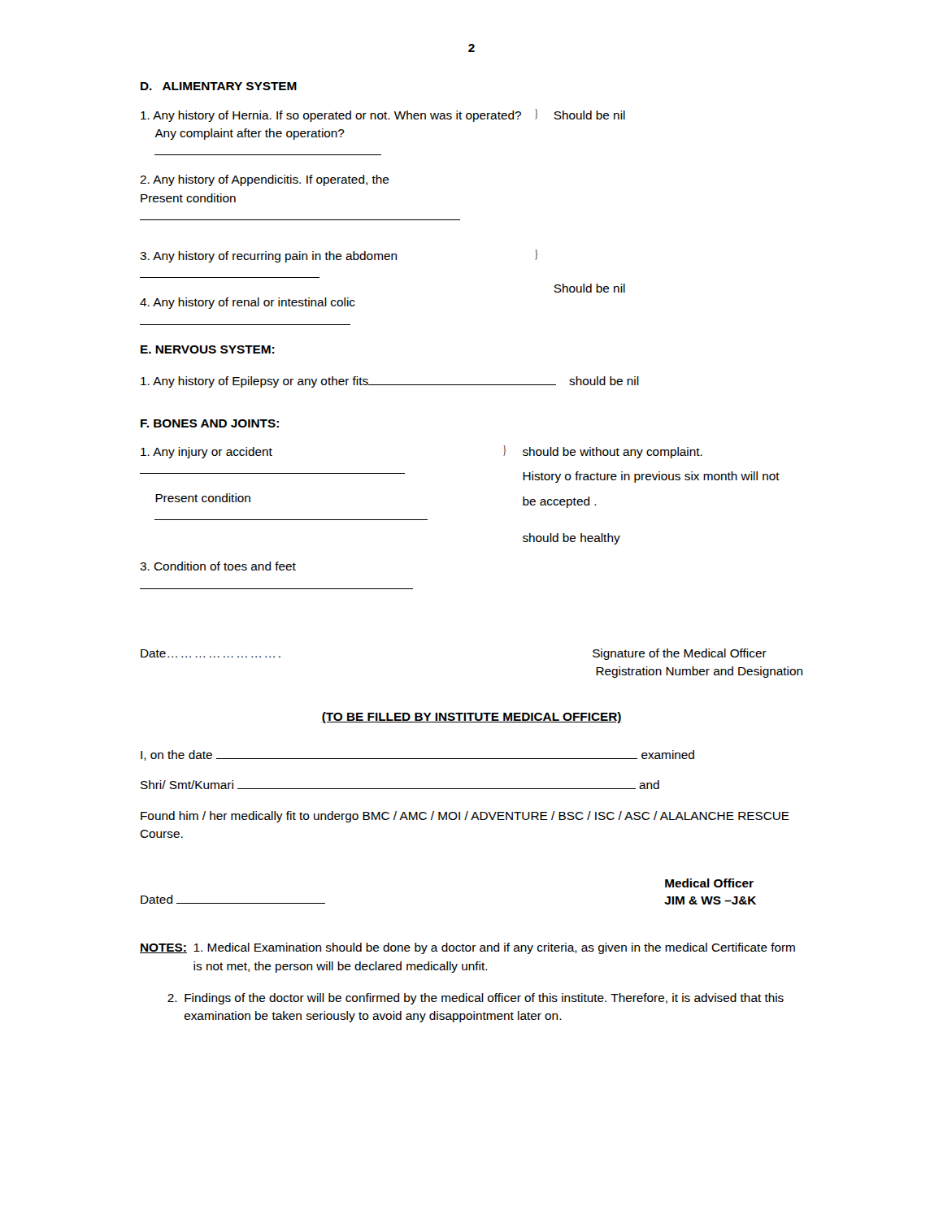2
D. ALIMENTARY SYSTEM
1. Any history of Hernia. If so operated or not. When was it operated?
Any complaint after the operation?
2. Any history of Appendicitis. If operated, the
Present condition
}
Should be nil
3. Any history of recurring pain in the abdomen
4. Any history of renal or intestinal colic
E. NERVOUS SYSTEM:
}
Should be nil
1. Any history of Epilepsy or any other fits
should be nil
F. BONES AND JOINTS:
1. Any injury or accident
Present condition
3. Condition of toes and feet
}
should be without any complaint.
History o fracture in previous six month will not
be accepted .
should be healthy
Date…………………….
Signature of the Medical Officer
Registration Number and Designation
(TO BE FILLED BY INSTITUTE MEDICAL OFFICER)
I, on the date examined
Shri/ Smt/Kumari and
Found him / her medically fit to undergo BMC / AMC / MOI / ADVENTURE / BSC / ISC / ASC / ALALANCHE RESCUE Course.
Dated
Medical Officer
JIM & WS –J&K
NOTES:
1. Medical Examination should be done by a doctor and if any criteria, as given in the medical Certificate form is not met, the person will be declared medically unfit.
2.
Findings of the doctor will be confirmed by the medical officer of this institute. Therefore, it is advised that this examination be taken seriously to avoid any disappointment later on.